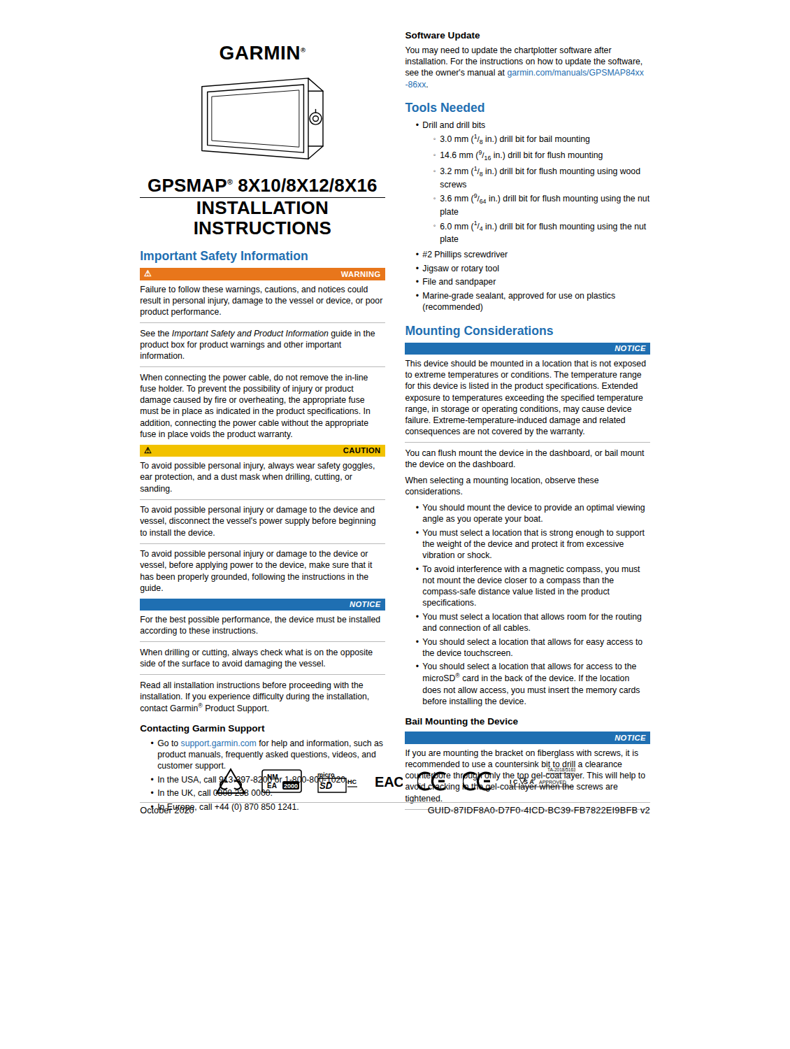GARMIN®
GPSMAP® 8X10/8X12/8X16
INSTALLATION
INSTRUCTIONS
Important Safety Information
⚠WARNING
Failure to follow these warnings, cautions, and notices could result in personal injury, damage to the vessel or device, or poor product performance.
See the Important Safety and Product Information guide in the product box for product warnings and other important information.
When connecting the power cable, do not remove the in-line fuse holder. To prevent the possibility of injury or product damage caused by fire or overheating, the appropriate fuse must be in place as indicated in the product specifications. In addition, connecting the power cable without the appropriate fuse in place voids the product warranty.
⚠CAUTION
To avoid possible personal injury, always wear safety goggles, ear protection, and a dust mask when drilling, cutting, or sanding.
To avoid possible personal injury or damage to the device and vessel, disconnect the vessel's power supply before beginning to install the device.
To avoid possible personal injury or damage to the device or vessel, before applying power to the device, make sure that it has been properly grounded, following the instructions in the guide.
NOTICE
For the best possible performance, the device must be installed according to these instructions.
When drilling or cutting, always check what is on the opposite side of the surface to avoid damaging the vessel.
Read all installation instructions before proceeding with the installation. If you experience difficulty during the installation, contact Garmin® Product Support.
Contacting Garmin Support
Go to support.garmin.com for help and information, such as product manuals, frequently asked questions, videos, and customer support.
In the USA, call 913-397-8200 or 1-800-800-1020.
In the UK, call 0808 238 0000.
In Europe, call +44 (0) 870 850 1241.
Software Update
You may need to update the chartplotter software after installation. For the instructions on how to update the software, see the owner's manual at garmin.com/manuals/GPSMAP84xx
-86xx.
Tools Needed
Drill and drill bits
3.0 mm (1/8 in.) drill bit for bail mounting
14.6 mm (9/16 in.) drill bit for flush mounting
3.2 mm (1/8 in.) drill bit for flush mounting using wood screws
3.6 mm (9/64 in.) drill bit for flush mounting using the nut plate
6.0 mm (1/4 in.) drill bit for flush mounting using the nut plate
#2 Phillips screwdriver
Jigsaw or rotary tool
File and sandpaper
Marine-grade sealant, approved for use on plastics (recommended)
Mounting Considerations
NOTICE
This device should be mounted in a location that is not exposed to extreme temperatures or conditions. The temperature range for this device is listed in the product specifications. Extended exposure to temperatures exceeding the specified temperature range, in storage or operating conditions, may cause device failure. Extreme-temperature-induced damage and related consequences are not covered by the warranty.
You can flush mount the device in the dashboard, or bail mount the device on the dashboard.
When selecting a mounting location, observe these considerations.
You should mount the device to provide an optimal viewing angle as you operate your boat.
You must select a location that is strong enough to support the weight of the device and protect it from excessive vibration or shock.
To avoid interference with a magnetic compass, you must not mount the device closer to a compass than the compass-safe distance value listed in the product specifications.
You must select a location that allows room for the routing and connection of all cables.
You should select a location that allows for easy access to the device touchscreen.
You should select a location that allows for access to the microSD® card in the back of the device. If the location does not allow access, you must insert the memory cards before installing the device.
Bail Mounting the Device
NOTICE
If you are mounting the bracket on fiberglass with screws, it is recommended to use a countersink bit to drill a clearance counterbore through only the top gel-coat layer. This will help to avoid cracking in the gel-coat layer when the screws are tightened.
NM EA 2000 micro SD HC ЕАС TA-2018/5163 I C S A APPROVED
October 2020 GUID-87IDF8A0-D7F0-4ICD-BC39-FB7822EI9BFB v2